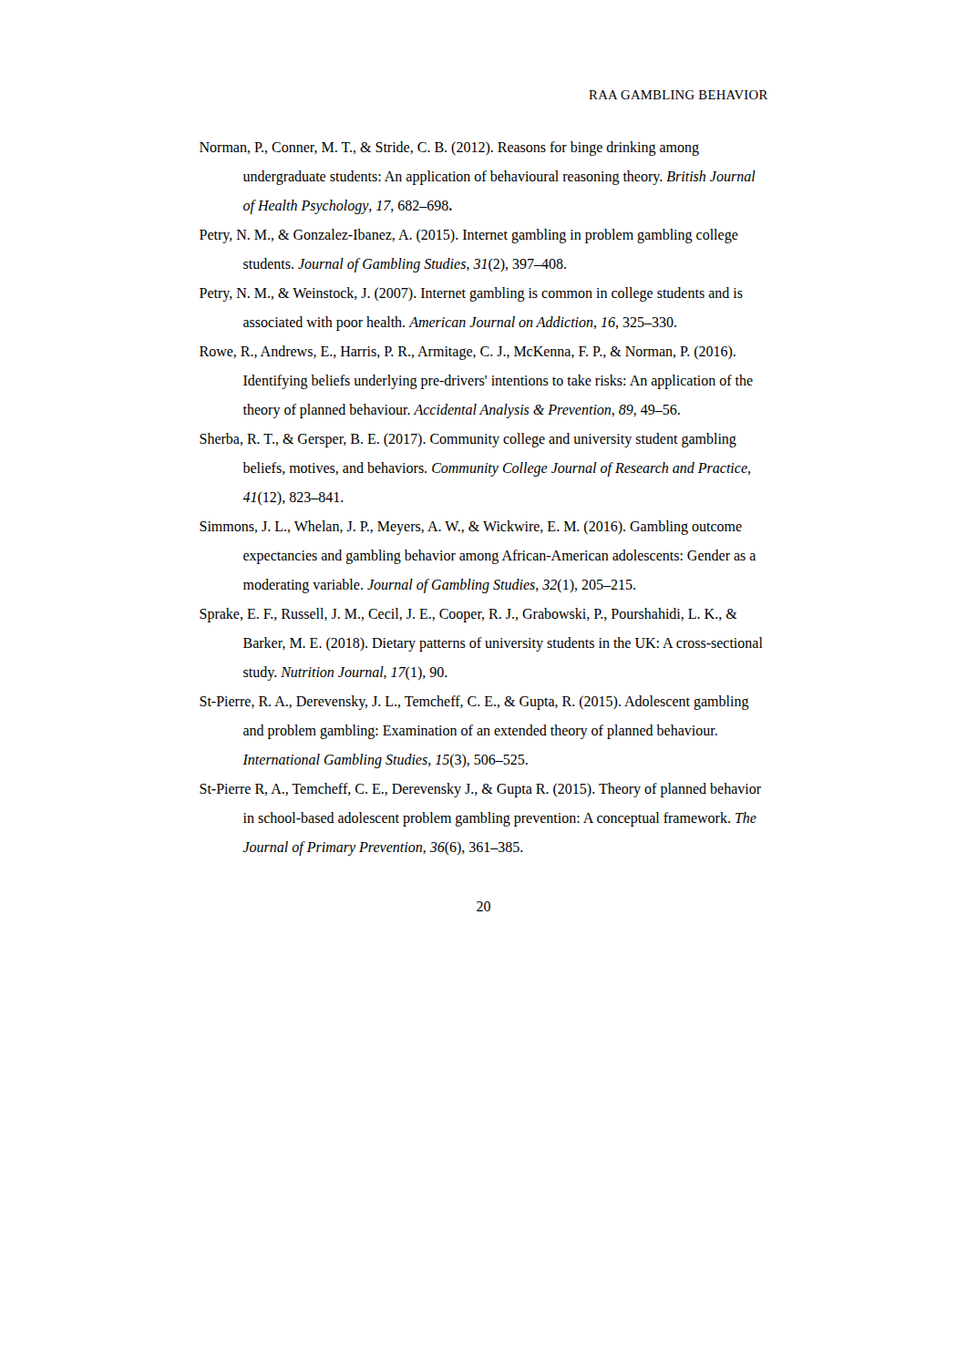RAA GAMBLING BEHAVIOR
Norman, P., Conner, M. T., & Stride, C. B. (2012). Reasons for binge drinking among undergraduate students: An application of behavioural reasoning theory. British Journal of Health Psychology, 17, 682–698.
Petry, N. M., & Gonzalez-Ibanez, A. (2015). Internet gambling in problem gambling college students. Journal of Gambling Studies, 31(2), 397–408.
Petry, N. M., & Weinstock, J. (2007). Internet gambling is common in college students and is associated with poor health. American Journal on Addiction, 16, 325–330.
Rowe, R., Andrews, E., Harris, P. R., Armitage, C. J., McKenna, F. P., & Norman, P. (2016). Identifying beliefs underlying pre-drivers' intentions to take risks: An application of the theory of planned behaviour. Accidental Analysis & Prevention, 89, 49–56.
Sherba, R. T., & Gersper, B. E. (2017). Community college and university student gambling beliefs, motives, and behaviors. Community College Journal of Research and Practice, 41(12), 823–841.
Simmons, J. L., Whelan, J. P., Meyers, A. W., & Wickwire, E. M. (2016). Gambling outcome expectancies and gambling behavior among African-American adolescents: Gender as a moderating variable. Journal of Gambling Studies, 32(1), 205–215.
Sprake, E. F., Russell, J. M., Cecil, J. E., Cooper, R. J., Grabowski, P., Pourshahidi, L. K., & Barker, M. E. (2018). Dietary patterns of university students in the UK: A cross-sectional study. Nutrition Journal, 17(1), 90.
St-Pierre, R. A., Derevensky, J. L., Temcheff, C. E., & Gupta, R. (2015). Adolescent gambling and problem gambling: Examination of an extended theory of planned behaviour. International Gambling Studies, 15(3), 506–525.
St-Pierre R, A., Temcheff, C. E., Derevensky J., & Gupta R. (2015). Theory of planned behavior in school-based adolescent problem gambling prevention: A conceptual framework. The Journal of Primary Prevention, 36(6), 361–385.
20